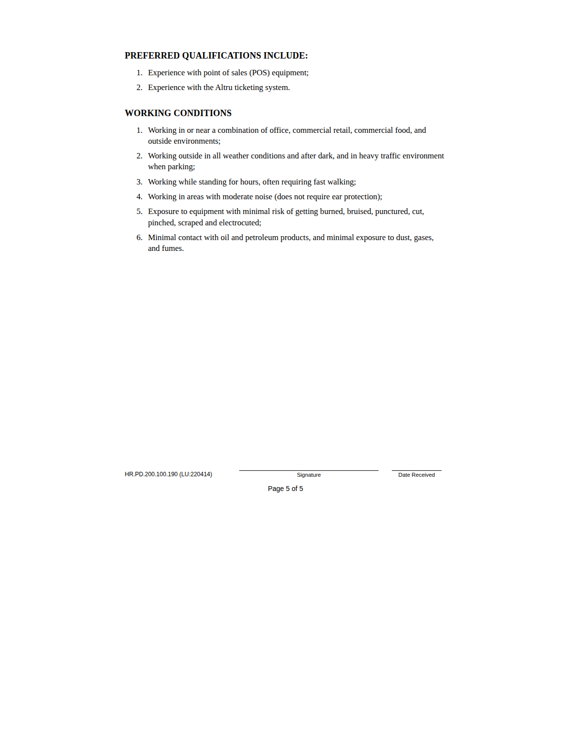PREFERRED QUALIFICATIONS INCLUDE:
Experience with point of sales (POS) equipment;
Experience with the Altru ticketing system.
WORKING CONDITIONS
Working in or near a combination of office, commercial retail, commercial food, and outside environments;
Working outside in all weather conditions and after dark, and in heavy traffic environment when parking;
Working while standing for hours, often requiring fast walking;
Working in areas with moderate noise (does not require ear protection);
Exposure to equipment with minimal risk of getting burned, bruised, punctured, cut, pinched, scraped and electrocuted;
Minimal contact with oil and petroleum products, and minimal exposure to dust, gases, and fumes.
HR.PD.200.100.190 (LU:220414)
Signature
Date Received
Page 5 of 5